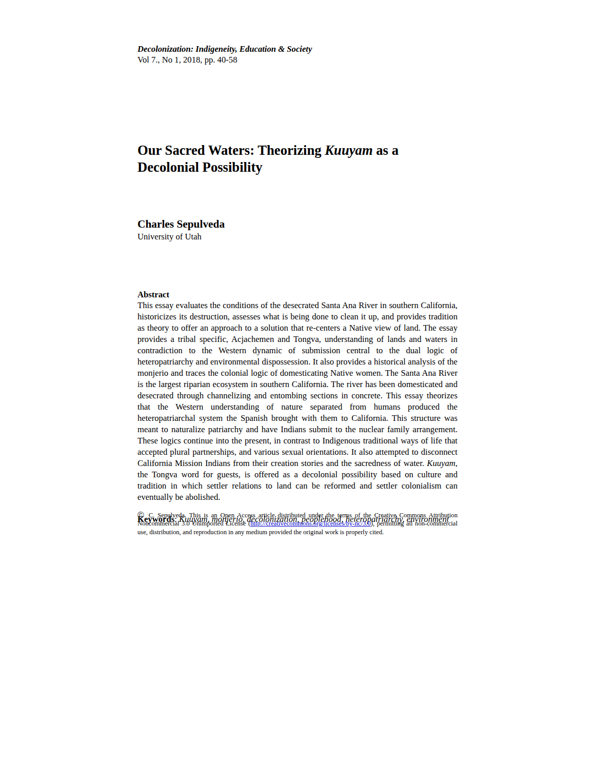Decolonization: Indigeneity, Education & Society
Vol 7., No 1, 2018, pp. 40-58
Our Sacred Waters: Theorizing Kuuyam as a Decolonial Possibility
Charles Sepulveda
University of Utah
Abstract
This essay evaluates the conditions of the desecrated Santa Ana River in southern California, historicizes its destruction, assesses what is being done to clean it up, and provides tradition as theory to offer an approach to a solution that re-centers a Native view of land. The essay provides a tribal specific, Acjachemen and Tongva, understanding of lands and waters in contradiction to the Western dynamic of submission central to the dual logic of heteropatriarchy and environmental dispossession. It also provides a historical analysis of the monjerio and traces the colonial logic of domesticating Native women. The Santa Ana River is the largest riparian ecosystem in southern California. The river has been domesticated and desecrated through channelizing and entombing sections in concrete. This essay theorizes that the Western understanding of nature separated from humans produced the heteropatriarchal system the Spanish brought with them to California. This structure was meant to naturalize patriarchy and have Indians submit to the nuclear family arrangement. These logics continue into the present, in contrast to Indigenous traditional ways of life that accepted plural partnerships, and various sexual orientations. It also attempted to disconnect California Mission Indians from their creation stories and the sacredness of water. Kuuyam, the Tongva word for guests, is offered as a decolonial possibility based on culture and tradition in which settler relations to land can be reformed and settler colonialism can eventually be abolished.
Keywords: Kuuyam, monjerio, decolonization, peoplehood, heteropatriarchy, environment
Ⓒ C. Sepulveda. This is an Open Access article distributed under the terms of the Creative Commons Attribution Noncommercial 3.0 Unimported License (http://creativecommons.org/licenses/by-nc/3.0), permitting all non-commercial use, distribution, and reproduction in any medium provided the original work is properly cited.